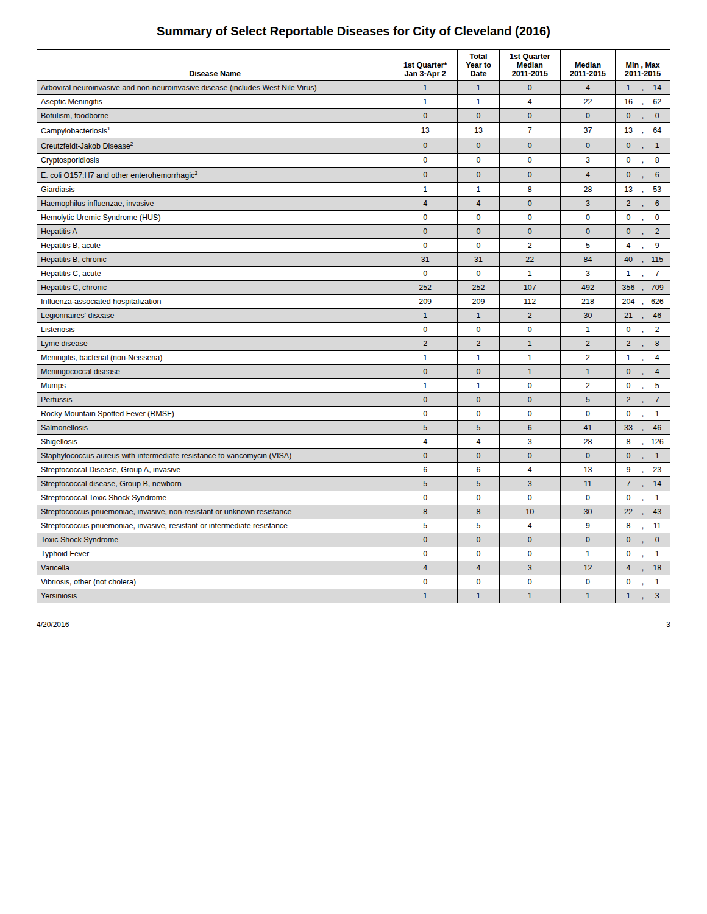Summary of Select Reportable Diseases for City of Cleveland (2016)
| Disease Name | 1st Quarter* Jan 3-Apr 2 | Total Year to Date | 1st Quarter Median 2011-2015 | Median 2011-2015 | Min , Max 2011-2015 |
| --- | --- | --- | --- | --- | --- |
| Arboviral neuroinvasive and non-neuroinvasive disease (includes West Nile Virus) | 1 | 1 | 0 | 4 | 1 | , | 14 |
| Aseptic Meningitis | 1 | 1 | 4 | 22 | 16 | , | 62 |
| Botulism, foodborne | 0 | 0 | 0 | 0 | 0 | , | 0 |
| Campylobacteriosis 1 | 13 | 13 | 7 | 37 | 13 | , | 64 |
| Creutzfeldt-Jakob Disease 2 | 0 | 0 | 0 | 0 | 0 | , | 1 |
| Cryptosporidiosis | 0 | 0 | 0 | 3 | 0 | , | 8 |
| E. coli O157:H7 and other enterohemorrhagic 2 | 0 | 0 | 0 | 4 | 0 | , | 6 |
| Giardiasis | 1 | 1 | 8 | 28 | 13 | , | 53 |
| Haemophilus influenzae, invasive | 4 | 4 | 0 | 3 | 2 | , | 6 |
| Hemolytic Uremic Syndrome (HUS) | 0 | 0 | 0 | 0 | 0 | , | 0 |
| Hepatitis A | 0 | 0 | 0 | 0 | 0 | , | 2 |
| Hepatitis B, acute | 0 | 0 | 2 | 5 | 4 | , | 9 |
| Hepatitis B, chronic | 31 | 31 | 22 | 84 | 40 | , | 115 |
| Hepatitis C, acute | 0 | 0 | 1 | 3 | 1 | , | 7 |
| Hepatitis C, chronic | 252 | 252 | 107 | 492 | 356 | , | 709 |
| Influenza-associated hospitalization | 209 | 209 | 112 | 218 | 204 | , | 626 |
| Legionnaires' disease | 1 | 1 | 2 | 30 | 21 | , | 46 |
| Listeriosis | 0 | 0 | 0 | 1 | 0 | , | 2 |
| Lyme disease | 2 | 2 | 1 | 2 | 2 | , | 8 |
| Meningitis, bacterial (non-Neisseria) | 1 | 1 | 1 | 2 | 1 | , | 4 |
| Meningococcal disease | 0 | 0 | 1 | 1 | 0 | , | 4 |
| Mumps | 1 | 1 | 0 | 2 | 0 | , | 5 |
| Pertussis | 0 | 0 | 0 | 5 | 2 | , | 7 |
| Rocky Mountain Spotted Fever (RMSF) | 0 | 0 | 0 | 0 | 0 | , | 1 |
| Salmonellosis | 5 | 5 | 6 | 41 | 33 | , | 46 |
| Shigellosis | 4 | 4 | 3 | 28 | 8 | , | 126 |
| Staphylococcus aureus with intermediate resistance to vancomycin (VISA) | 0 | 0 | 0 | 0 | 0 | , | 1 |
| Streptococcal Disease, Group A, invasive | 6 | 6 | 4 | 13 | 9 | , | 23 |
| Streptococcal disease, Group B, newborn | 5 | 5 | 3 | 11 | 7 | , | 14 |
| Streptococcal Toxic Shock Syndrome | 0 | 0 | 0 | 0 | 0 | , | 1 |
| Streptococcus pnuemoniae, invasive, non-resistant or unknown resistance | 8 | 8 | 10 | 30 | 22 | , | 43 |
| Streptococcus pnuemoniae, invasive, resistant or intermediate resistance | 5 | 5 | 4 | 9 | 8 | , | 11 |
| Toxic Shock Syndrome | 0 | 0 | 0 | 0 | 0 | , | 0 |
| Typhoid Fever | 0 | 0 | 0 | 1 | 0 | , | 1 |
| Varicella | 4 | 4 | 3 | 12 | 4 | , | 18 |
| Vibriosis, other (not cholera) | 0 | 0 | 0 | 0 | 0 | , | 1 |
| Yersiniosis | 1 | 1 | 1 | 1 | 1 | , | 3 |
4/20/2016 3